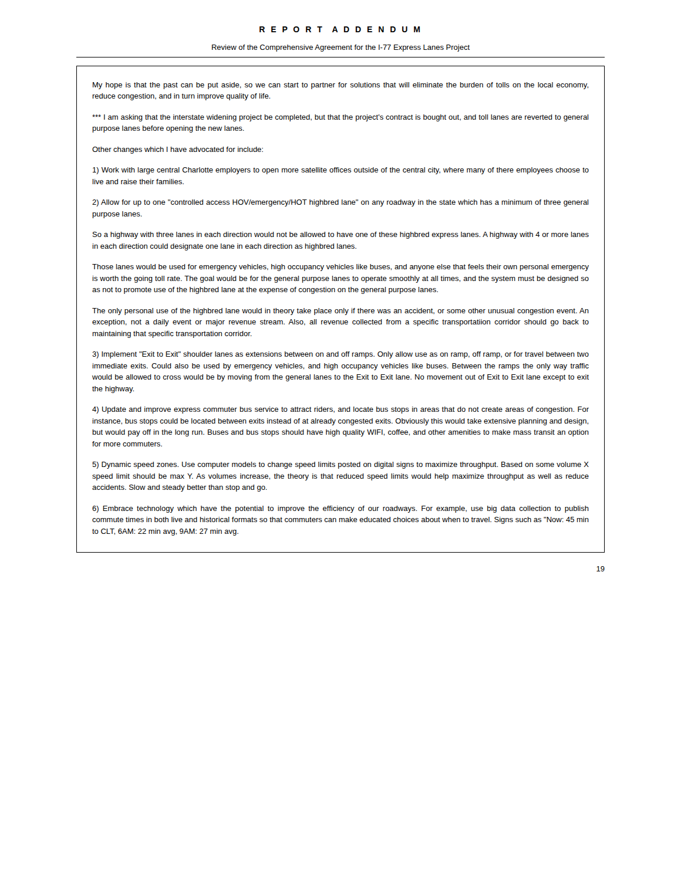R E P O R T A D D E N D U M
Review of the Comprehensive Agreement for the I-77 Express Lanes Project
My hope is that the past can be put aside, so we can start to partner for solutions that will eliminate the burden of tolls on the local economy, reduce congestion, and in turn improve quality of life.
*** I am asking that the interstate widening project be completed, but that the project's contract is bought out, and toll lanes are reverted to general purpose lanes before opening the new lanes.
Other changes which I have advocated for include:
1) Work with large central Charlotte employers to open more satellite offices outside of the central city, where many of there employees choose to live and raise their families.
2) Allow for up to one "controlled access HOV/emergency/HOT highbred lane" on any roadway in the state which has a minimum of three general purpose lanes.
So a highway with three lanes in each direction would not be allowed to have one of these highbred express lanes. A highway with 4 or more lanes in each direction could designate one lane in each direction as highbred lanes.
Those lanes would be used for emergency vehicles, high occupancy vehicles like buses, and anyone else that feels their own personal emergency is worth the going toll rate. The goal would be for the general purpose lanes to operate smoothly at all times, and the system must be designed so as not to promote use of the highbred lane at the expense of congestion on the general purpose lanes.
The only personal use of the highbred lane would in theory take place only if there was an accident, or some other unusual congestion event. An exception, not a daily event or major revenue stream. Also, all revenue collected from a specific transportatiion corridor should go back to maintaining that specific transportation corridor.
3) Implement "Exit to Exit" shoulder lanes as extensions between on and off ramps. Only allow use as on ramp, off ramp, or for travel between two immediate exits. Could also be used by emergency vehicles, and high occupancy vehicles like buses. Between the ramps the only way traffic would be allowed to cross would be by moving from the general lanes to the Exit to Exit lane. No movement out of Exit to Exit lane except to exit the highway.
4) Update and improve express commuter bus service to attract riders, and locate bus stops in areas that do not create areas of congestion. For instance, bus stops could be located between exits instead of at already congested exits. Obviously this would take extensive planning and design, but would pay off in the long run. Buses and bus stops should have high quality WIFI, coffee, and other amenities to make mass transit an option for more commuters.
5) Dynamic speed zones. Use computer models to change speed limits posted on digital signs to maximize throughput. Based on some volume X speed limit should be max Y. As volumes increase, the theory is that reduced speed limits would help maximize throughput as well as reduce accidents. Slow and steady better than stop and go.
6) Embrace technology which have the potential to improve the efficiency of our roadways. For example, use big data collection to publish commute times in both live and historical formats so that commuters can make educated choices about when to travel. Signs such as "Now: 45 min to CLT, 6AM: 22 min avg, 9AM: 27 min avg.
19